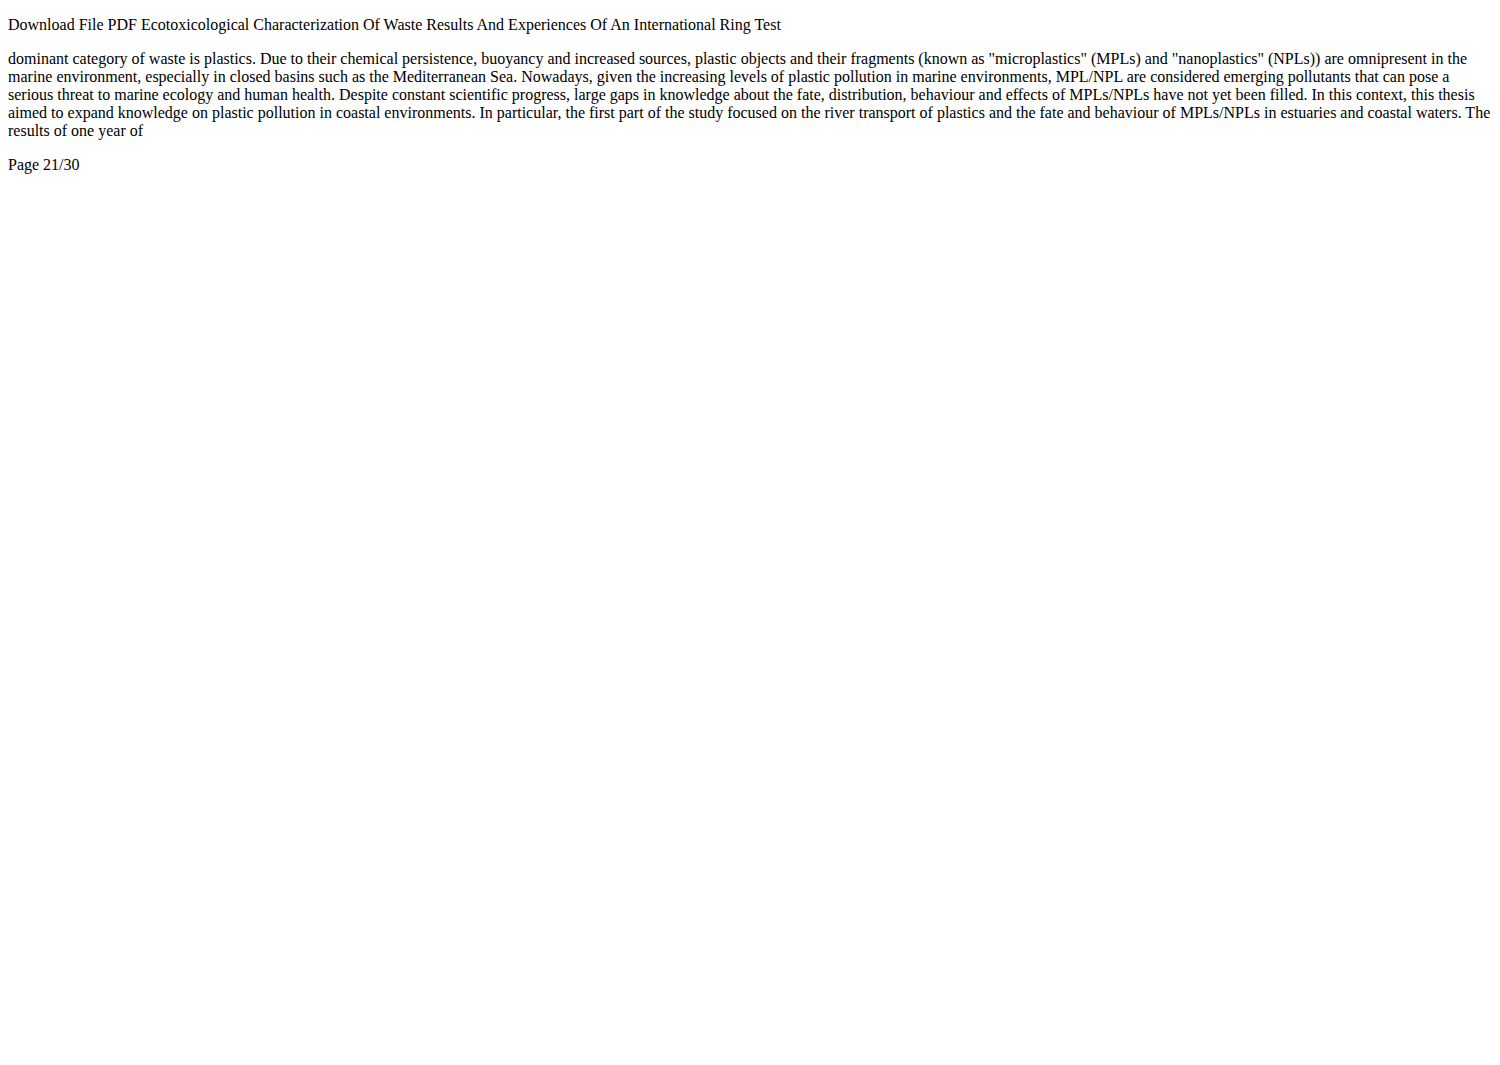Download File PDF Ecotoxicological Characterization Of Waste Results And Experiences Of An International Ring Test
dominant category of waste is plastics. Due to their chemical persistence, buoyancy and increased sources, plastic objects and their fragments (known as "microplastics" (MPLs) and "nanoplastics" (NPLs)) are omnipresent in the marine environment, especially in closed basins such as the Mediterranean Sea. Nowadays, given the increasing levels of plastic pollution in marine environments, MPL/NPL are considered emerging pollutants that can pose a serious threat to marine ecology and human health. Despite constant scientific progress, large gaps in knowledge about the fate, distribution, behaviour and effects of MPLs/NPLs have not yet been filled. In this context, this thesis aimed to expand knowledge on plastic pollution in coastal environments. In particular, the first part of the study focused on the river transport of plastics and the fate and behaviour of MPLs/NPLs in estuaries and coastal waters. The results of one year of
Page 21/30